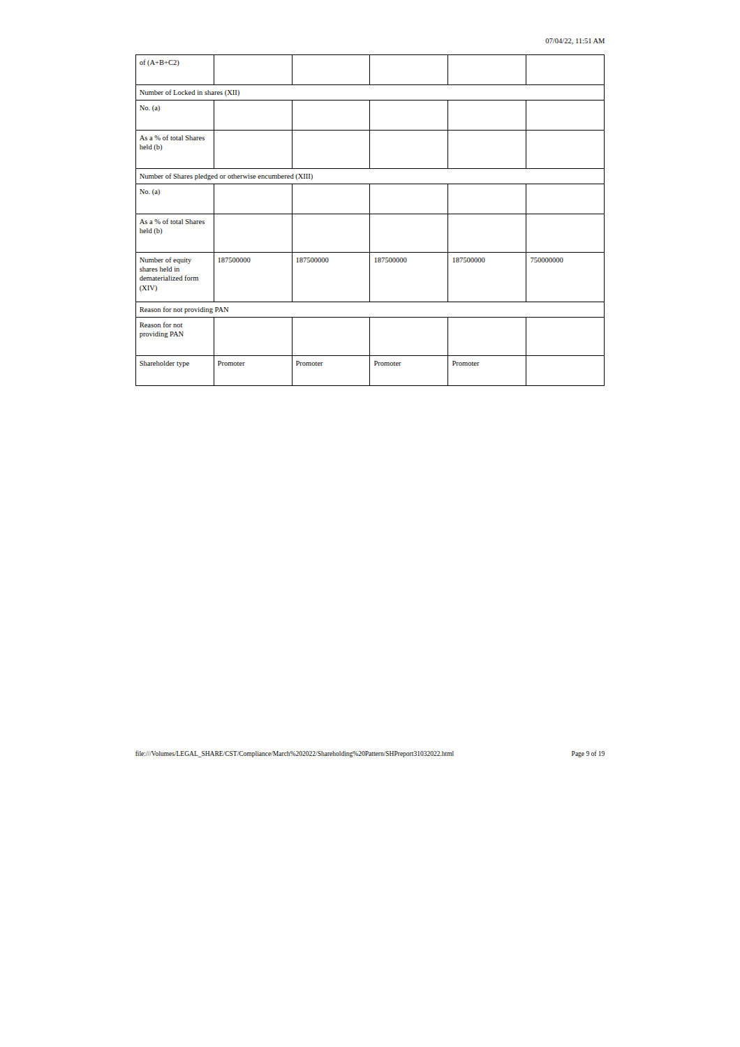07/04/22, 11:51 AM
| of (A+B+C2) | | | | | |
| Number of Locked in shares (XII) |
| No. (a) | | | | | |
| As a % of total Shares held (b) | | | | | |
| Number of Shares pledged or otherwise encumbered (XIII) |
| No. (a) | | | | | |
| As a % of total Shares held (b) | | | | | |
| Number of equity shares held in dematerialized form (XIV) | 187500000 | 187500000 | 187500000 | 187500000 | 750000000 |
| Reason for not providing PAN |
| Reason for not providing PAN | | | | | |
| Shareholder type | Promoter | Promoter | Promoter | Promoter | |
file:///Volumes/LEGAL_SHARE/CST/Compliance/March%202022/Shareholding%20Pattern/SHPreport31032022.html
Page 9 of 19